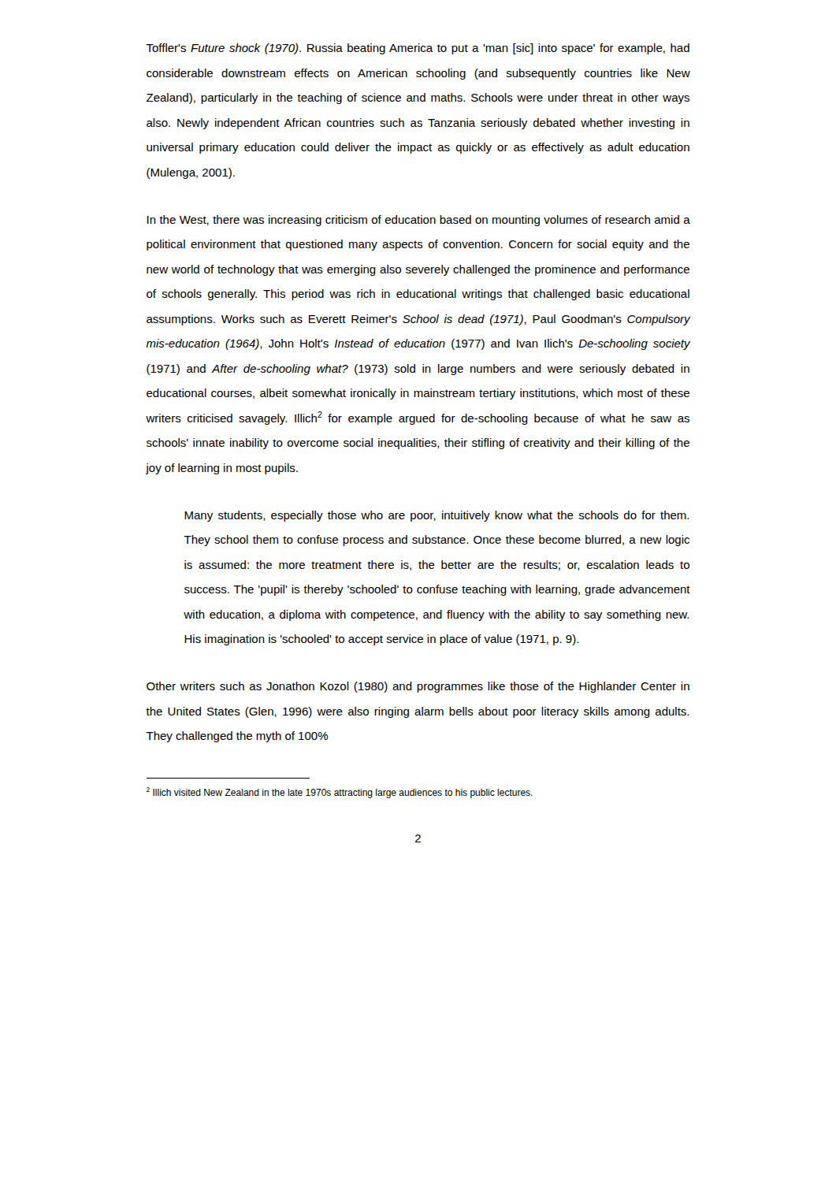Toffler's Future shock (1970). Russia beating America to put a 'man [sic] into space' for example, had considerable downstream effects on American schooling (and subsequently countries like New Zealand), particularly in the teaching of science and maths. Schools were under threat in other ways also. Newly independent African countries such as Tanzania seriously debated whether investing in universal primary education could deliver the impact as quickly or as effectively as adult education (Mulenga, 2001).
In the West, there was increasing criticism of education based on mounting volumes of research amid a political environment that questioned many aspects of convention. Concern for social equity and the new world of technology that was emerging also severely challenged the prominence and performance of schools generally. This period was rich in educational writings that challenged basic educational assumptions. Works such as Everett Reimer's School is dead (1971), Paul Goodman's Compulsory mis-education (1964), John Holt's Instead of education (1977) and Ivan Ilich's De-schooling society (1971) and After de-schooling what? (1973) sold in large numbers and were seriously debated in educational courses, albeit somewhat ironically in mainstream tertiary institutions, which most of these writers criticised savagely. Illich2 for example argued for de-schooling because of what he saw as schools' innate inability to overcome social inequalities, their stifling of creativity and their killing of the joy of learning in most pupils.
Many students, especially those who are poor, intuitively know what the schools do for them. They school them to confuse process and substance. Once these become blurred, a new logic is assumed: the more treatment there is, the better are the results; or, escalation leads to success. The 'pupil' is thereby 'schooled' to confuse teaching with learning, grade advancement with education, a diploma with competence, and fluency with the ability to say something new. His imagination is 'schooled' to accept service in place of value (1971, p. 9).
Other writers such as Jonathon Kozol (1980) and programmes like those of the Highlander Center in the United States (Glen, 1996) were also ringing alarm bells about poor literacy skills among adults. They challenged the myth of 100%
2 Illich visited New Zealand in the late 1970s attracting large audiences to his public lectures.
2